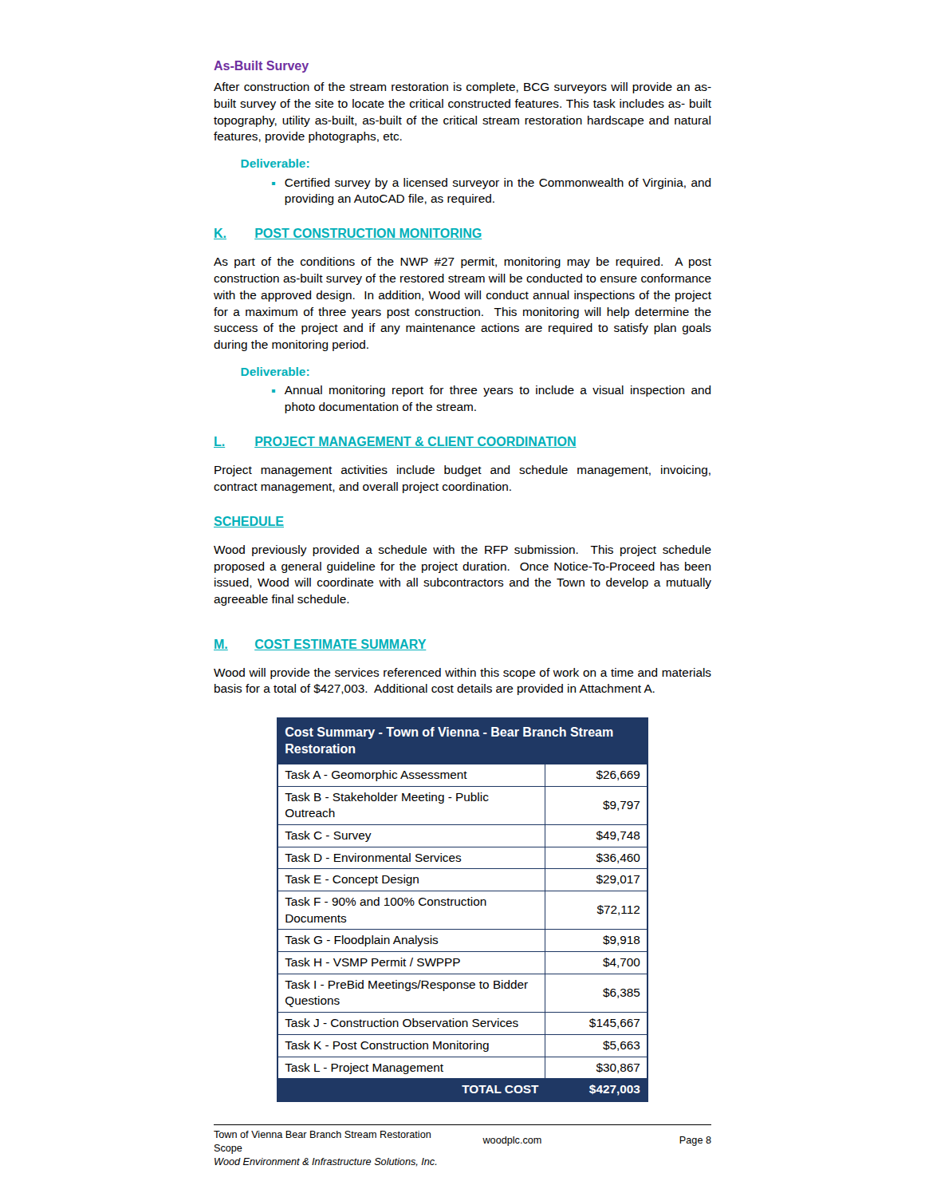As-Built Survey
After construction of the stream restoration is complete, BCG surveyors will provide an as-built survey of the site to locate the critical constructed features. This task includes as- built topography, utility as-built, as-built of the critical stream restoration hardscape and natural features, provide photographs, etc.
Deliverable:
Certified survey by a licensed surveyor in the Commonwealth of Virginia, and providing an AutoCAD file, as required.
K. POST CONSTRUCTION MONITORING
As part of the conditions of the NWP #27 permit, monitoring may be required. A post construction as-built survey of the restored stream will be conducted to ensure conformance with the approved design. In addition, Wood will conduct annual inspections of the project for a maximum of three years post construction. This monitoring will help determine the success of the project and if any maintenance actions are required to satisfy plan goals during the monitoring period.
Deliverable:
Annual monitoring report for three years to include a visual inspection and photo documentation of the stream.
L. PROJECT MANAGEMENT & CLIENT COORDINATION
Project management activities include budget and schedule management, invoicing, contract management, and overall project coordination.
SCHEDULE
Wood previously provided a schedule with the RFP submission. This project schedule proposed a general guideline for the project duration. Once Notice-To-Proceed has been issued, Wood will coordinate with all subcontractors and the Town to develop a mutually agreeable final schedule.
M. COST ESTIMATE SUMMARY
Wood will provide the services referenced within this scope of work on a time and materials basis for a total of $427,003. Additional cost details are provided in Attachment A.
Cost Summary - Town of Vienna - Bear Branch Stream Restoration
| Task A - Geomorphic Assessment | $26,669 |
| Task B - Stakeholder Meeting - Public Outreach | $9,797 |
| Task C - Survey | $49,748 |
| Task D - Environmental Services | $36,460 |
| Task E - Concept Design | $29,017 |
| Task F - 90% and 100% Construction Documents | $72,112 |
| Task G - Floodplain Analysis | $9,918 |
| Task H - VSMP Permit / SWPPP | $4,700 |
| Task I - PreBid Meetings/Response to Bidder Questions | $6,385 |
| Task J - Construction Observation Services | $145,667 |
| Task K - Post Construction Monitoring | $5,663 |
| Task L - Project Management | $30,867 |
| TOTAL COST | $427,003 |
Town of Vienna Bear Branch Stream Restoration Scope
Wood Environment & Infrastructure Solutions, Inc.
woodplc.com
Page 8